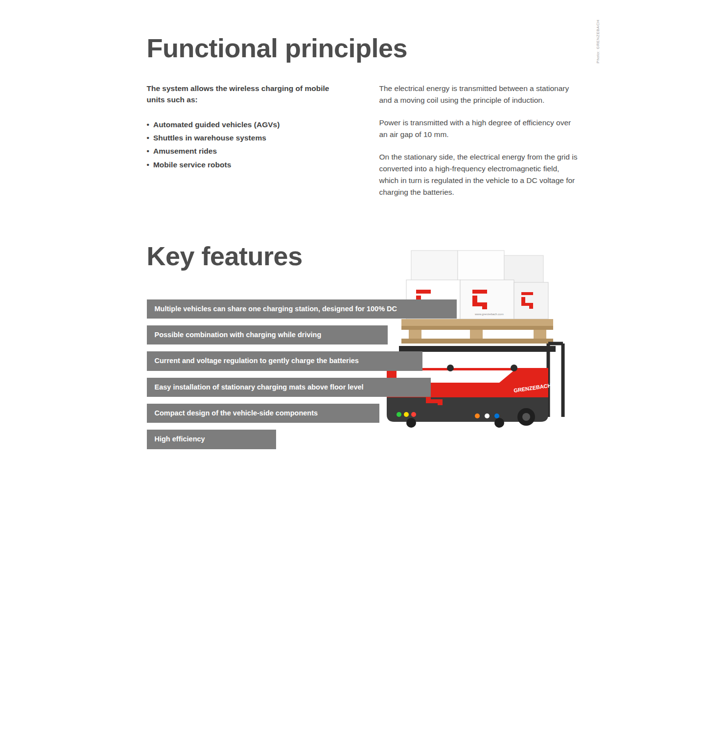Functional principles
The system allows the wireless charging of mobile units such as:
Automated guided vehicles (AGVs)
Shuttles in warehouse systems
Amusement rides
Mobile service robots
The electrical energy is transmitted between a stationary and a moving coil using the principle of induction.
Power is transmitted with a high degree of efficiency over an air gap of 10 mm.
On the stationary side, the electrical energy from the grid is converted into a high-frequency electromagnetic field, which in turn is regulated in the vehicle to a DC voltage for charging the batteries.
Key features
Multiple vehicles can share one charging station, designed for 100% DC
Possible combination with charging while driving
Current and voltage regulation to gently charge the batteries
Easy installation of stationary charging mats above floor level
Compact design of the vehicle-side components
High efficiency
Photo: GRENZEBACH
www.grenzebach.com www.grenzebach.com GRENZEBACH